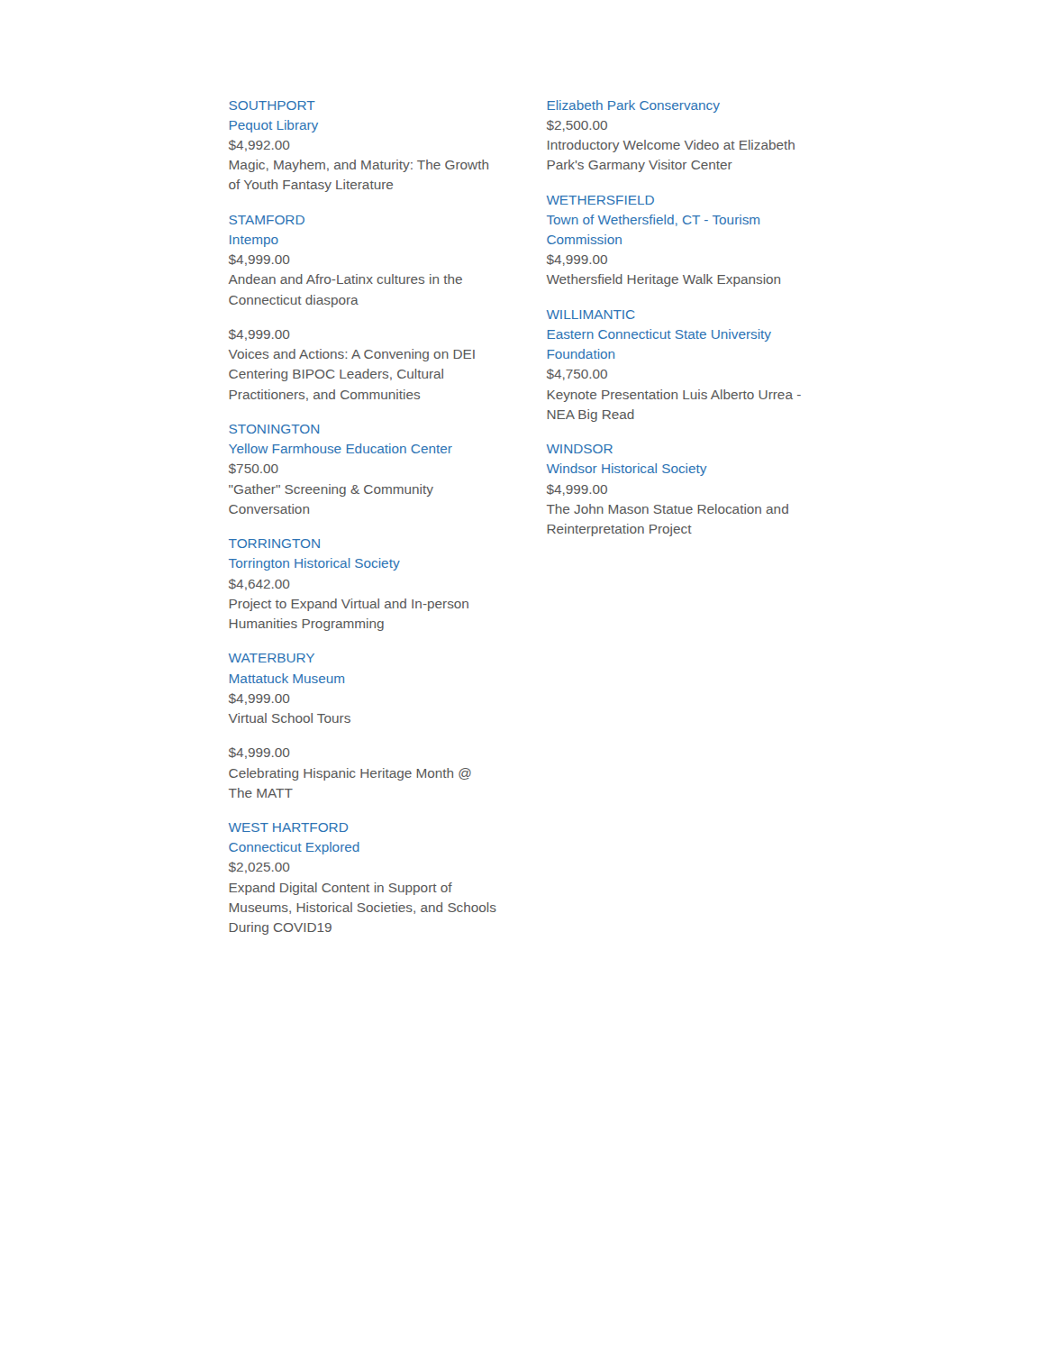SOUTHPORT
Pequot Library
$4,992.00
Magic, Mayhem, and Maturity: The Growth of Youth Fantasy Literature
STAMFORD
Intempo
$4,999.00
Andean and Afro-Latinx cultures in the Connecticut diaspora
$4,999.00
Voices and Actions: A Convening on DEI Centering BIPOC Leaders, Cultural Practitioners, and Communities
STONINGTON
Yellow Farmhouse Education Center
$750.00
"Gather" Screening & Community Conversation
TORRINGTON
Torrington Historical Society
$4,642.00
Project to Expand Virtual and In-person Humanities Programming
WATERBURY
Mattatuck Museum
$4,999.00
Virtual School Tours
$4,999.00
Celebrating Hispanic Heritage Month @ The MATT
WEST HARTFORD
Connecticut Explored
$2,025.00
Expand Digital Content in Support of Museums, Historical Societies, and Schools During COVID19
Elizabeth Park Conservancy
$2,500.00
Introductory Welcome Video at Elizabeth Park's Garmany Visitor Center
WETHERSFIELD
Town of Wethersfield, CT - Tourism Commission
$4,999.00
Wethersfield Heritage Walk Expansion
WILLIMANTIC
Eastern Connecticut State University Foundation
$4,750.00
Keynote Presentation Luis Alberto Urrea - NEA Big Read
WINDSOR
Windsor Historical Society
$4,999.00
The John Mason Statue Relocation and Reinterpretation Project